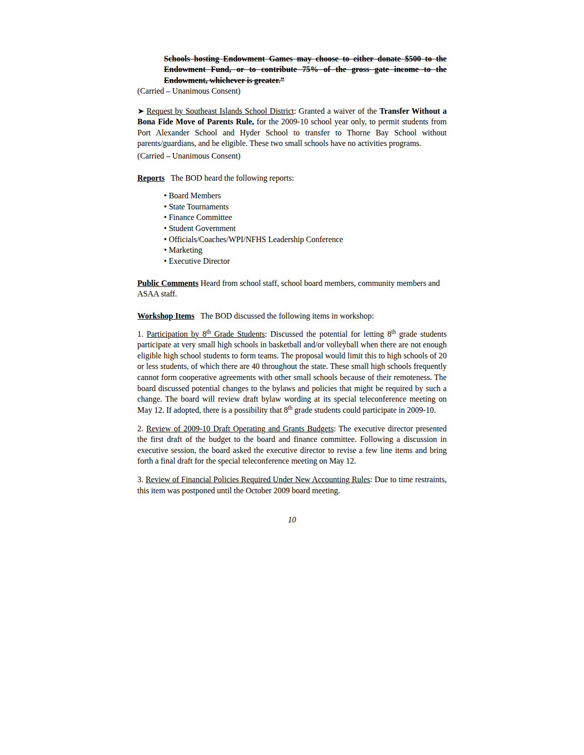Schools hosting Endowment Games may choose to either donate $500 to the Endowment Fund, or to contribute 75% of the gross gate income to the Endowment, whichever is greater.”
(Carried – Unanimous Consent)
➤ Request by Southeast Islands School District: Granted a waiver of the Transfer Without a Bona Fide Move of Parents Rule, for the 2009-10 school year only, to permit students from Port Alexander School and Hyder School to transfer to Thorne Bay School without parents/guardians, and be eligible. These two small schools have no activities programs.
(Carried – Unanimous Consent)
Reports
The BOD heard the following reports:
• Board Members
• State Tournaments
• Finance Committee
• Student Government
• Officials/Coaches/WPI/NFHS Leadership Conference
• Marketing
• Executive Director
Public Comments
Heard from school staff, school board members, community members and ASAA staff.
Workshop Items
The BOD discussed the following items in workshop:
1. Participation by 8th Grade Students: Discussed the potential for letting 8th grade students participate at very small high schools in basketball and/or volleyball when there are not enough eligible high school students to form teams. The proposal would limit this to high schools of 20 or less students, of which there are 40 throughout the state. These small high schools frequently cannot form cooperative agreements with other small schools because of their remoteness. The board discussed potential changes to the bylaws and policies that might be required by such a change. The board will review draft bylaw wording at its special teleconference meeting on May 12. If adopted, there is a possibility that 8th grade students could participate in 2009-10.
2. Review of 2009-10 Draft Operating and Grants Budgets: The executive director presented the first draft of the budget to the board and finance committee. Following a discussion in executive session, the board asked the executive director to revise a few line items and bring forth a final draft for the special teleconference meeting on May 12.
3. Review of Financial Policies Required Under New Accounting Rules: Due to time restraints, this item was postponed until the October 2009 board meeting.
10